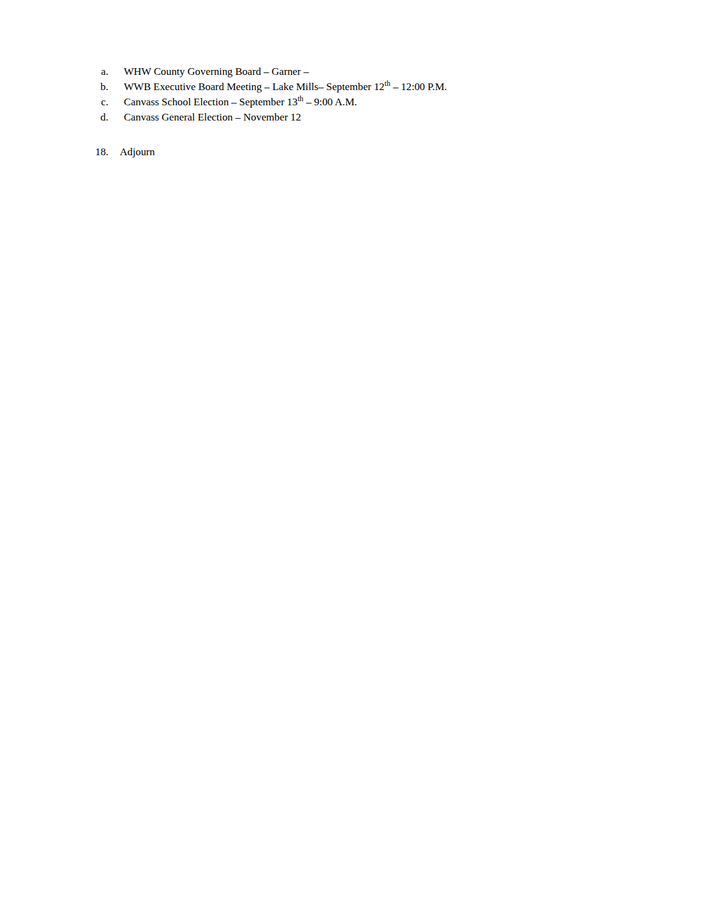WHW County Governing Board – Garner –
WWB Executive Board Meeting – Lake Mills– September 12th – 12:00 P.M.
Canvass School Election – September 13th – 9:00 A.M.
Canvass General Election – November 12
Adjourn